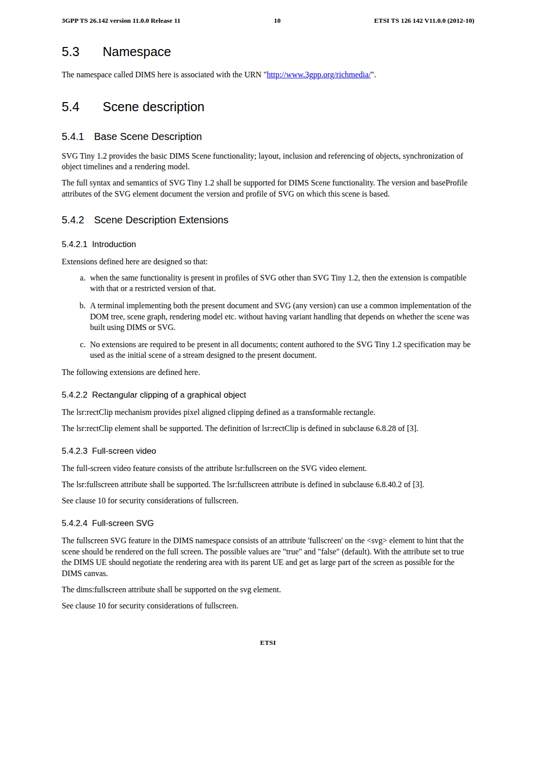3GPP TS 26.142 version 11.0.0 Release 11 10 ETSI TS 126 142 V11.0.0 (2012-10)
5.3 Namespace
The namespace called DIMS here is associated with the URN "http://www.3gpp.org/richmedia/".
5.4 Scene description
5.4.1 Base Scene Description
SVG Tiny 1.2 provides the basic DIMS Scene functionality; layout, inclusion and referencing of objects, synchronization of object timelines and a rendering model.
The full syntax and semantics of SVG Tiny 1.2 shall be supported for DIMS Scene functionality. The version and baseProfile attributes of the SVG element document the version and profile of SVG on which this scene is based.
5.4.2 Scene Description Extensions
5.4.2.1 Introduction
Extensions defined here are designed so that:
when the same functionality is present in profiles of SVG other than SVG Tiny 1.2, then the extension is compatible with that or a restricted version of that.
A terminal implementing both the present document and SVG (any version) can use a common implementation of the DOM tree, scene graph, rendering model etc. without having variant handling that depends on whether the scene was built using DIMS or SVG.
No extensions are required to be present in all documents; content authored to the SVG Tiny 1.2 specification may be used as the initial scene of a stream designed to the present document.
The following extensions are defined here.
5.4.2.2 Rectangular clipping of a graphical object
The lsr:rectClip mechanism provides pixel aligned clipping defined as a transformable rectangle.
The lsr:rectClip element shall be supported. The definition of lsr:rectClip is defined in subclause 6.8.28 of [3].
5.4.2.3 Full-screen video
The full-screen video feature consists of the attribute lsr:fullscreen on the SVG video element.
The lsr:fullscreen attribute shall be supported. The lsr:fullscreen attribute is defined in subclause 6.8.40.2 of [3].
See clause 10 for security considerations of fullscreen.
5.4.2.4 Full-screen SVG
The fullscreen SVG feature in the DIMS namespace consists of an attribute 'fullscreen' on the <svg> element to hint that the scene should be rendered on the full screen. The possible values are "true" and "false" (default). With the attribute set to true the DIMS UE should negotiate the rendering area with its parent UE and get as large part of the screen as possible for the DIMS canvas.
The dims:fullscreen attribute shall be supported on the svg element.
See clause 10 for security considerations of fullscreen.
ETSI